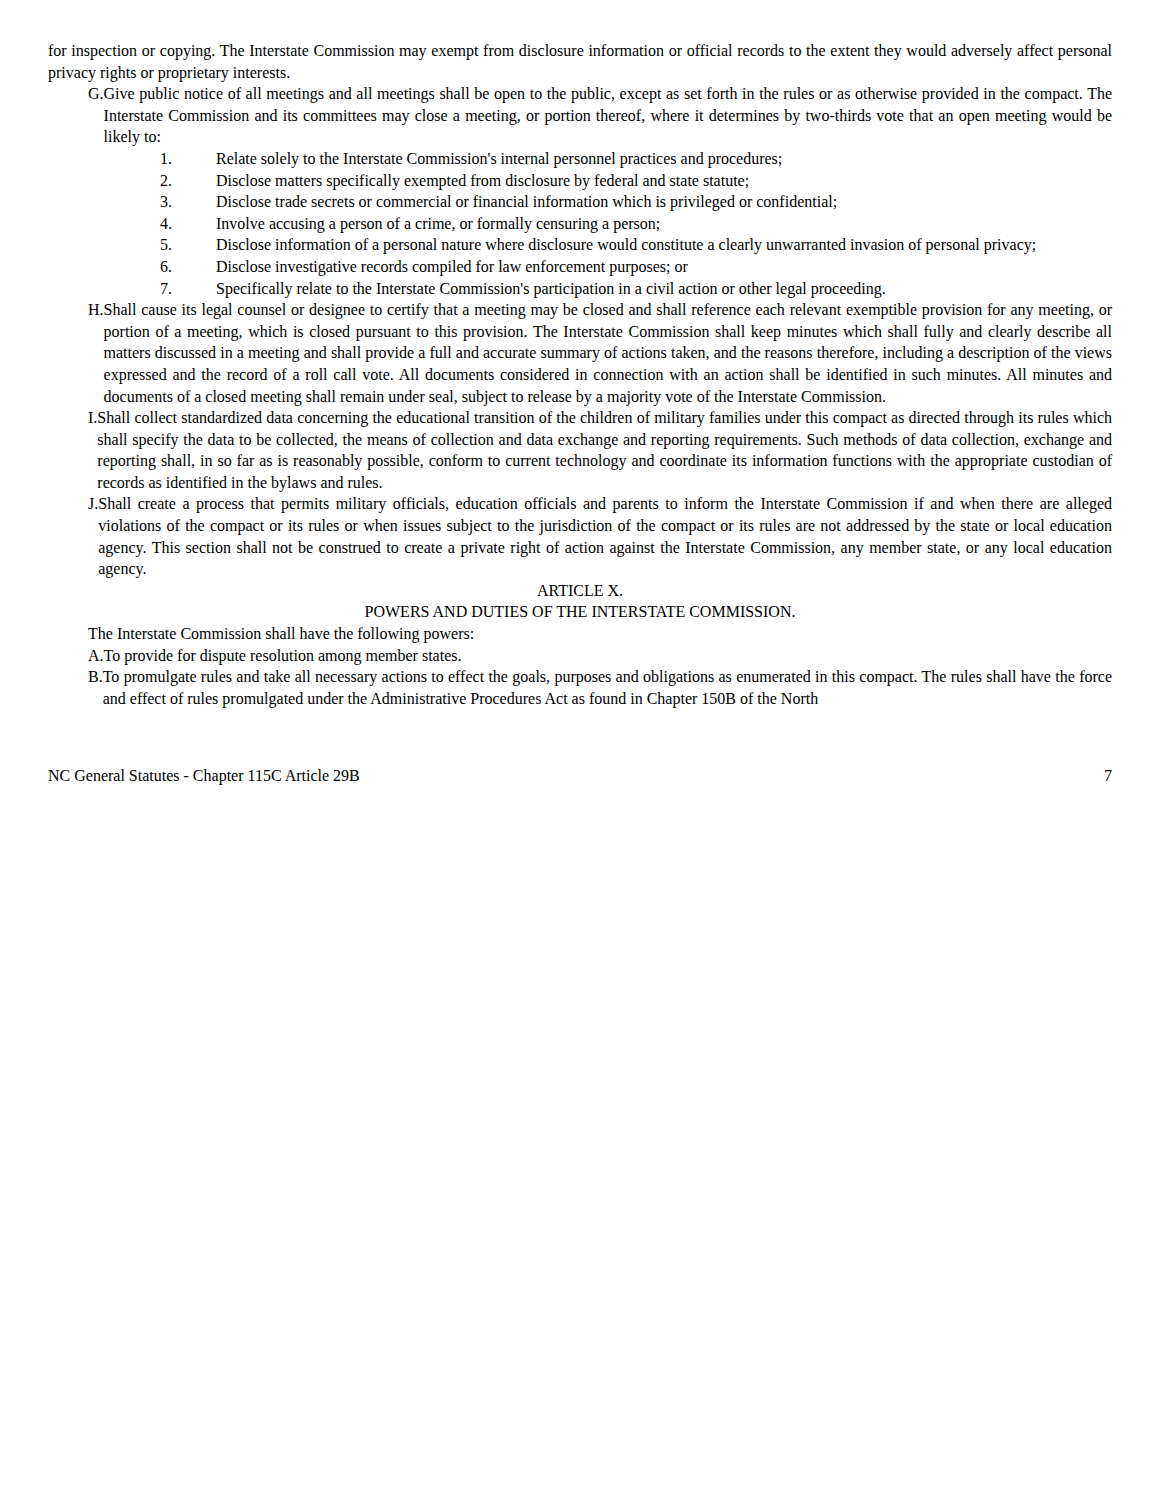for inspection or copying. The Interstate Commission may exempt from disclosure information or official records to the extent they would adversely affect personal privacy rights or proprietary interests.
G. Give public notice of all meetings and all meetings shall be open to the public, except as set forth in the rules or as otherwise provided in the compact. The Interstate Commission and its committees may close a meeting, or portion thereof, where it determines by two-thirds vote that an open meeting would be likely to:
1. Relate solely to the Interstate Commission's internal personnel practices and procedures;
2. Disclose matters specifically exempted from disclosure by federal and state statute;
3. Disclose trade secrets or commercial or financial information which is privileged or confidential;
4. Involve accusing a person of a crime, or formally censuring a person;
5. Disclose information of a personal nature where disclosure would constitute a clearly unwarranted invasion of personal privacy;
6. Disclose investigative records compiled for law enforcement purposes; or
7. Specifically relate to the Interstate Commission's participation in a civil action or other legal proceeding.
H. Shall cause its legal counsel or designee to certify that a meeting may be closed and shall reference each relevant exemptible provision for any meeting, or portion of a meeting, which is closed pursuant to this provision. The Interstate Commission shall keep minutes which shall fully and clearly describe all matters discussed in a meeting and shall provide a full and accurate summary of actions taken, and the reasons therefore, including a description of the views expressed and the record of a roll call vote. All documents considered in connection with an action shall be identified in such minutes. All minutes and documents of a closed meeting shall remain under seal, subject to release by a majority vote of the Interstate Commission.
I. Shall collect standardized data concerning the educational transition of the children of military families under this compact as directed through its rules which shall specify the data to be collected, the means of collection and data exchange and reporting requirements. Such methods of data collection, exchange and reporting shall, in so far as is reasonably possible, conform to current technology and coordinate its information functions with the appropriate custodian of records as identified in the bylaws and rules.
J. Shall create a process that permits military officials, education officials and parents to inform the Interstate Commission if and when there are alleged violations of the compact or its rules or when issues subject to the jurisdiction of the compact or its rules are not addressed by the state or local education agency. This section shall not be construed to create a private right of action against the Interstate Commission, any member state, or any local education agency.
ARTICLE X.
POWERS AND DUTIES OF THE INTERSTATE COMMISSION.
The Interstate Commission shall have the following powers:
A. To provide for dispute resolution among member states.
B. To promulgate rules and take all necessary actions to effect the goals, purposes and obligations as enumerated in this compact. The rules shall have the force and effect of rules promulgated under the Administrative Procedures Act as found in Chapter 150B of the North
NC General Statutes - Chapter 115C Article 29B 7